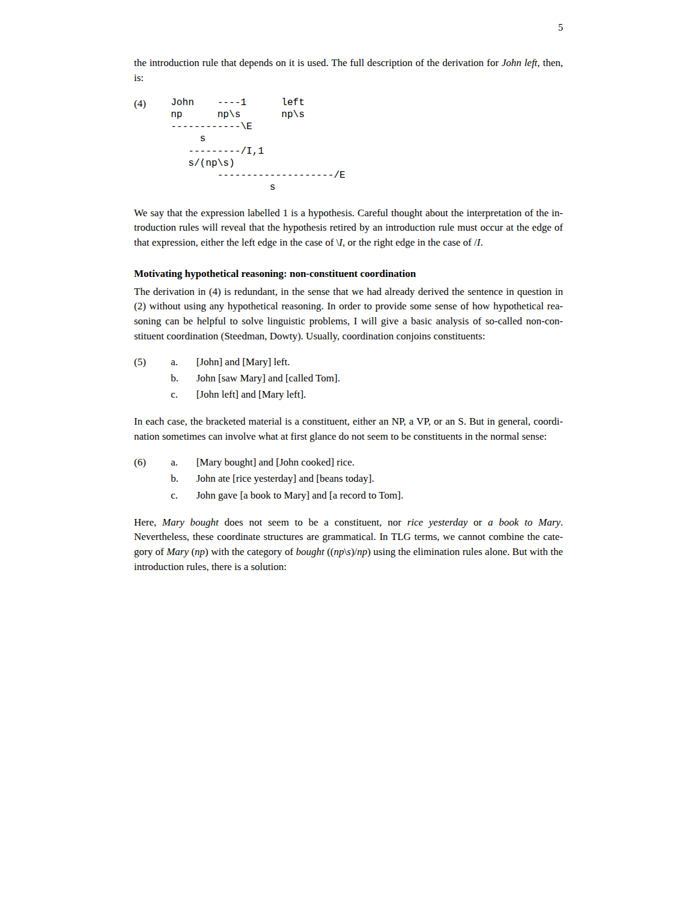5
the introduction rule that depends on it is used. The full description of the derivation for John left, then, is:
(4)
John    ----1      left
np      np\s       np\s
------------\E
     s
   ---------/I,1
   s/(np\s)
        --------------------/E
                 s
We say that the expression labelled 1 is a hypothesis. Careful thought about the interpretation of the introduction rules will reveal that the hypothesis retired by an introduction rule must occur at the edge of that expression, either the left edge in the case of \I, or the right edge in the case of /I.
Motivating hypothetical reasoning: non-constituent coordination
The derivation in (4) is redundant, in the sense that we had already derived the sentence in question in (2) without using any hypothetical reasoning. In order to provide some sense of how hypothetical reasoning can be helpful to solve linguistic problems, I will give a basic analysis of so-called non-constituent coordination (Steedman, Dowty). Usually, coordination conjoins constituents:
(5)
a.
[John] and [Mary] left.
b.
John [saw Mary] and [called Tom].
c.
[John left] and [Mary left].
In each case, the bracketed material is a constituent, either an NP, a VP, or an S. But in general, coordination sometimes can involve what at first glance do not seem to be constituents in the normal sense:
(6)
a.
[Mary bought] and [John cooked] rice.
b.
John ate [rice yesterday] and [beans today].
c.
John gave [a book to Mary] and [a record to Tom].
Here, Mary bought does not seem to be a constituent, nor rice yesterday or a book to Mary. Nevertheless, these coordinate structures are grammatical. In TLG terms, we cannot combine the category of Mary (np) with the category of bought ((np\s)/np) using the elimination rules alone. But with the introduction rules, there is a solution: